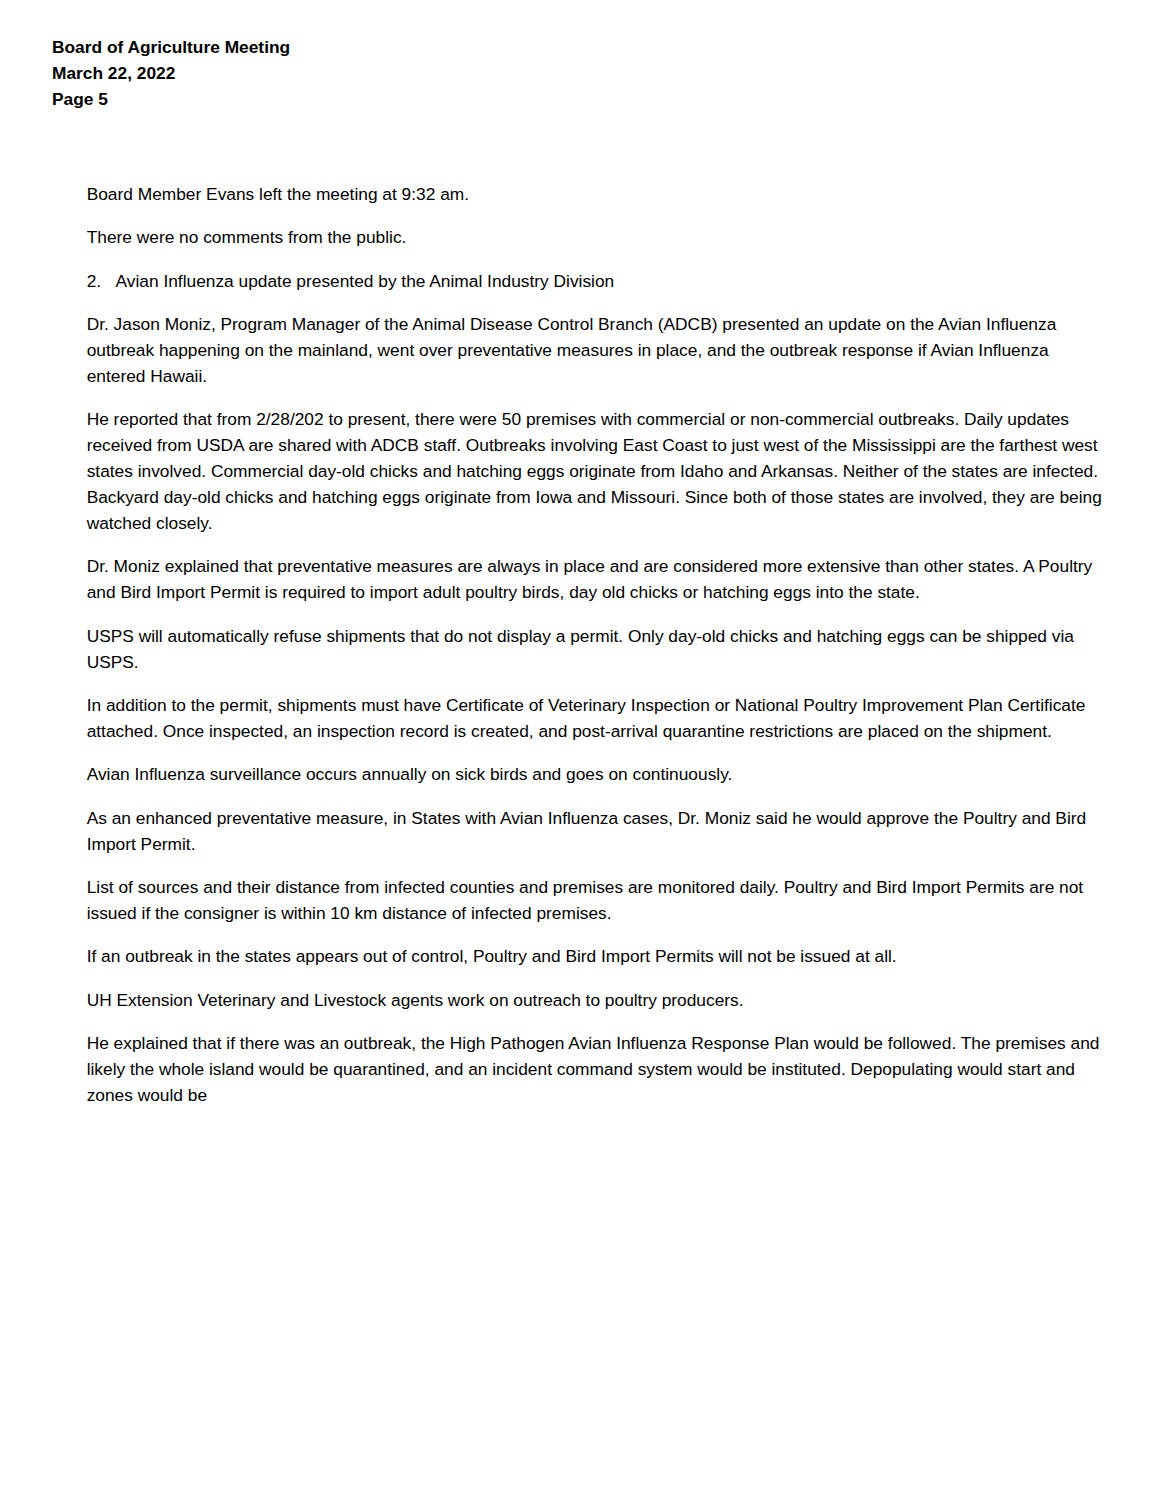Board of Agriculture Meeting
March 22, 2022
Page 5
Board Member Evans left the meeting at 9:32 am.
There were no comments from the public.
2. Avian Influenza update presented by the Animal Industry Division
Dr. Jason Moniz, Program Manager of the Animal Disease Control Branch (ADCB) presented an update on the Avian Influenza outbreak happening on the mainland, went over preventative measures in place, and the outbreak response if Avian Influenza entered Hawaii.
He reported that from 2/28/202 to present, there were 50 premises with commercial or non-commercial outbreaks. Daily updates received from USDA are shared with ADCB staff. Outbreaks involving East Coast to just west of the Mississippi are the farthest west states involved. Commercial day-old chicks and hatching eggs originate from Idaho and Arkansas. Neither of the states are infected. Backyard day-old chicks and hatching eggs originate from Iowa and Missouri. Since both of those states are involved, they are being watched closely.
Dr. Moniz explained that preventative measures are always in place and are considered more extensive than other states. A Poultry and Bird Import Permit is required to import adult poultry birds, day old chicks or hatching eggs into the state.
USPS will automatically refuse shipments that do not display a permit. Only day-old chicks and hatching eggs can be shipped via USPS.
In addition to the permit, shipments must have Certificate of Veterinary Inspection or National Poultry Improvement Plan Certificate attached. Once inspected, an inspection record is created, and post-arrival quarantine restrictions are placed on the shipment.
Avian Influenza surveillance occurs annually on sick birds and goes on continuously.
As an enhanced preventative measure, in States with Avian Influenza cases, Dr. Moniz said he would approve the Poultry and Bird Import Permit.
List of sources and their distance from infected counties and premises are monitored daily. Poultry and Bird Import Permits are not issued if the consigner is within 10 km distance of infected premises.
If an outbreak in the states appears out of control, Poultry and Bird Import Permits will not be issued at all.
UH Extension Veterinary and Livestock agents work on outreach to poultry producers.
He explained that if there was an outbreak, the High Pathogen Avian Influenza Response Plan would be followed. The premises and likely the whole island would be quarantined, and an incident command system would be instituted. Depopulating would start and zones would be